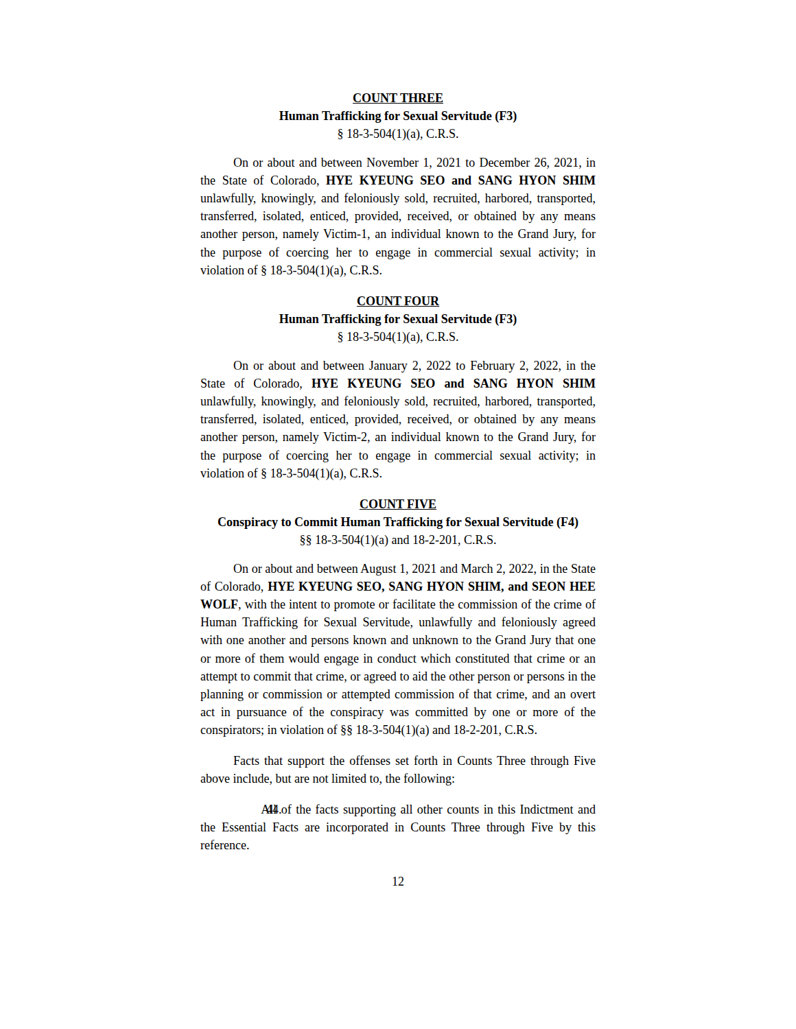COUNT THREE Human Trafficking for Sexual Servitude (F3) § 18-3-504(1)(a), C.R.S.
On or about and between November 1, 2021 to December 26, 2021, in the State of Colorado, HYE KYEUNG SEO and SANG HYON SHIM unlawfully, knowingly, and feloniously sold, recruited, harbored, transported, transferred, isolated, enticed, provided, received, or obtained by any means another person, namely Victim-1, an individual known to the Grand Jury, for the purpose of coercing her to engage in commercial sexual activity; in violation of § 18-3-504(1)(a), C.R.S.
COUNT FOUR Human Trafficking for Sexual Servitude (F3) § 18-3-504(1)(a), C.R.S.
On or about and between January 2, 2022 to February 2, 2022, in the State of Colorado, HYE KYEUNG SEO and SANG HYON SHIM unlawfully, knowingly, and feloniously sold, recruited, harbored, transported, transferred, isolated, enticed, provided, received, or obtained by any means another person, namely Victim-2, an individual known to the Grand Jury, for the purpose of coercing her to engage in commercial sexual activity; in violation of § 18-3-504(1)(a), C.R.S.
COUNT FIVE Conspiracy to Commit Human Trafficking for Sexual Servitude (F4) §§ 18-3-504(1)(a) and 18-2-201, C.R.S.
On or about and between August 1, 2021 and March 2, 2022, in the State of Colorado, HYE KYEUNG SEO, SANG HYON SHIM, and SEON HEE WOLF, with the intent to promote or facilitate the commission of the crime of Human Trafficking for Sexual Servitude, unlawfully and feloniously agreed with one another and persons known and unknown to the Grand Jury that one or more of them would engage in conduct which constituted that crime or an attempt to commit that crime, or agreed to aid the other person or persons in the planning or commission or attempted commission of that crime, and an overt act in pursuance of the conspiracy was committed by one or more of the conspirators; in violation of §§ 18-3-504(1)(a) and 18-2-201, C.R.S.
Facts that support the offenses set forth in Counts Three through Five above include, but are not limited to, the following:
44. All of the facts supporting all other counts in this Indictment and the Essential Facts are incorporated in Counts Three through Five by this reference.
12